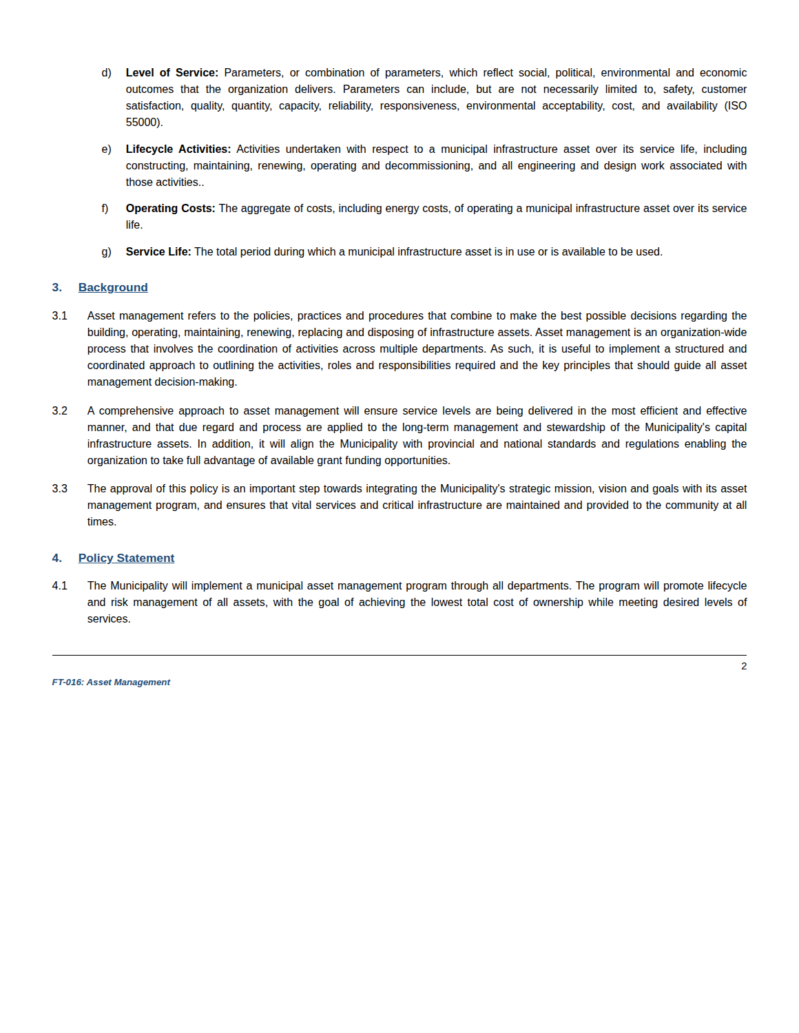d)
Level of Service: Parameters, or combination of parameters, which reflect social, political, environmental and economic outcomes that the organization delivers. Parameters can include, but are not necessarily limited to, safety, customer satisfaction, quality, quantity, capacity, reliability, responsiveness, environmental acceptability, cost, and availability (ISO 55000).
e)
Lifecycle Activities: Activities undertaken with respect to a municipal infrastructure asset over its service life, including constructing, maintaining, renewing, operating and decommissioning, and all engineering and design work associated with those activities..
f)
Operating Costs: The aggregate of costs, including energy costs, of operating a municipal infrastructure asset over its service life.
g)
Service Life: The total period during which a municipal infrastructure asset is in use or is available to be used.
3. Background
3.1
Asset management refers to the policies, practices and procedures that combine to make the best possible decisions regarding the building, operating, maintaining, renewing, replacing and disposing of infrastructure assets. Asset management is an organization-wide process that involves the coordination of activities across multiple departments. As such, it is useful to implement a structured and coordinated approach to outlining the activities, roles and responsibilities required and the key principles that should guide all asset management decision-making.
3.2
A comprehensive approach to asset management will ensure service levels are being delivered in the most efficient and effective manner, and that due regard and process are applied to the long-term management and stewardship of the Municipality's capital infrastructure assets. In addition, it will align the Municipality with provincial and national standards and regulations enabling the organization to take full advantage of available grant funding opportunities.
3.3
The approval of this policy is an important step towards integrating the Municipality's strategic mission, vision and goals with its asset management program, and ensures that vital services and critical infrastructure are maintained and provided to the community at all times.
4. Policy Statement
4.1
The Municipality will implement a municipal asset management program through all departments. The program will promote lifecycle and risk management of all assets, with the goal of achieving the lowest total cost of ownership while meeting desired levels of services.
2
FT-016: Asset Management